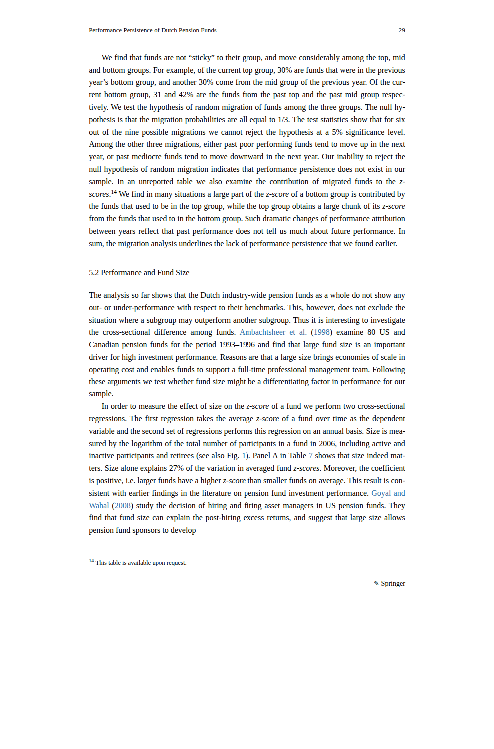Performance Persistence of Dutch Pension Funds 29
We find that funds are not “sticky” to their group, and move considerably among the top, mid and bottom groups. For example, of the current top group, 30% are funds that were in the previous year’s bottom group, and another 30% come from the mid group of the previous year. Of the current bottom group, 31 and 42% are the funds from the past top and the past mid group respectively. We test the hypothesis of random migration of funds among the three groups. The null hypothesis is that the migration probabilities are all equal to 1/3. The test statistics show that for six out of the nine possible migrations we cannot reject the hypothesis at a 5% significance level. Among the other three migrations, either past poor performing funds tend to move up in the next year, or past mediocre funds tend to move downward in the next year. Our inability to reject the null hypothesis of random migration indicates that performance persistence does not exist in our sample. In an unreported table we also examine the contribution of migrated funds to the z-scores.14 We find in many situations a large part of the z-score of a bottom group is contributed by the funds that used to be in the top group, while the top group obtains a large chunk of its z-score from the funds that used to in the bottom group. Such dramatic changes of performance attribution between years reflect that past performance does not tell us much about future performance. In sum, the migration analysis underlines the lack of performance persistence that we found earlier.
5.2 Performance and Fund Size
The analysis so far shows that the Dutch industry-wide pension funds as a whole do not show any out- or under-performance with respect to their benchmarks. This, however, does not exclude the situation where a subgroup may outperform another subgroup. Thus it is interesting to investigate the cross-sectional difference among funds. Ambachtsheer et al. (1998) examine 80 US and Canadian pension funds for the period 1993–1996 and find that large fund size is an important driver for high investment performance. Reasons are that a large size brings economies of scale in operating cost and enables funds to support a full-time professional management team. Following these arguments we test whether fund size might be a differentiating factor in performance for our sample.
In order to measure the effect of size on the z-score of a fund we perform two cross-sectional regressions. The first regression takes the average z-score of a fund over time as the dependent variable and the second set of regressions performs this regression on an annual basis. Size is measured by the logarithm of the total number of participants in a fund in 2006, including active and inactive participants and retirees (see also Fig. 1). Panel A in Table 7 shows that size indeed matters. Size alone explains 27% of the variation in averaged fund z-scores. Moreover, the coefficient is positive, i.e. larger funds have a higher z-score than smaller funds on average. This result is consistent with earlier findings in the literature on pension fund investment performance. Goyal and Wahal (2008) study the decision of hiring and firing asset managers in US pension funds. They find that fund size can explain the post-hiring excess returns, and suggest that large size allows pension fund sponsors to develop
14This table is available upon request.
✎Springer